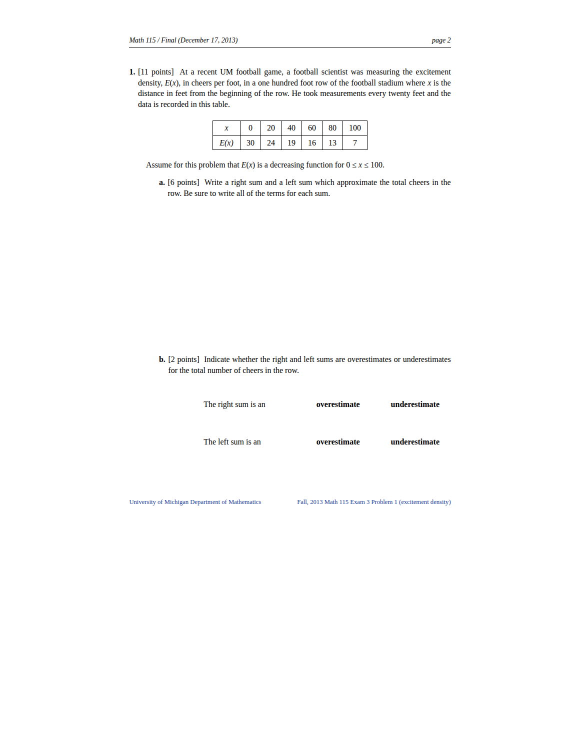Math 115 / Final (December 17, 2013)
page 2
1.
[11 points] At a recent UM football game, a football scientist was measuring the excitement density, E(x), in cheers per foot, in a one hundred foot row of the football stadium where x is the distance in feet from the beginning of the row. He took measurements every twenty feet and the data is recorded in this table.
| x | 0 | 20 | 40 | 60 | 80 | 100 |
| E ( x ) | 30 | 24 | 19 | 16 | 13 | 7 |
Assume for this problem that E(x) is a decreasing function for 0 ≤ x ≤ 100.
a.
[6 points] Write a right sum and a left sum which approximate the total cheers in the row. Be sure to write all of the terms for each sum.
b.
[2 points] Indicate whether the right and left sums are overestimates or underestimates for the total number of cheers in the row.
The right sum is an
overestimate
underestimate
The left sum is an
overestimate
underestimate
University of Michigan Department of Mathematics
Fall, 2013 Math 115 Exam 3 Problem 1 (excitement density)